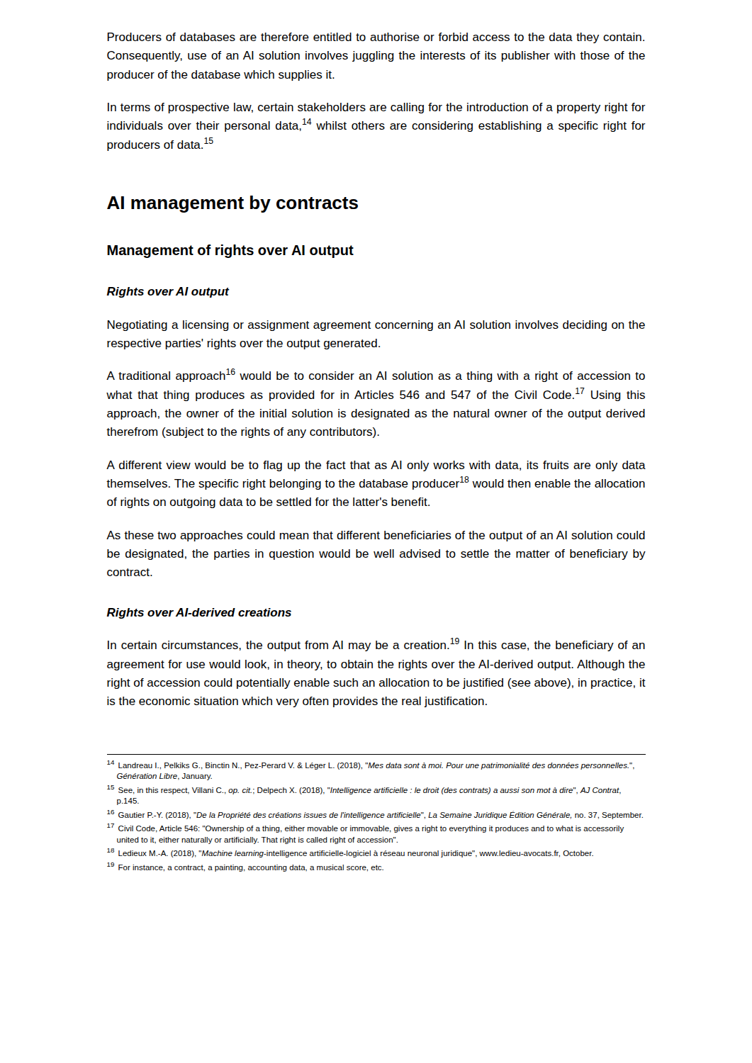Producers of databases are therefore entitled to authorise or forbid access to the data they contain. Consequently, use of an AI solution involves juggling the interests of its publisher with those of the producer of the database which supplies it.
In terms of prospective law, certain stakeholders are calling for the introduction of a property right for individuals over their personal data,14 whilst others are considering establishing a specific right for producers of data.15
AI management by contracts
Management of rights over AI output
Rights over AI output
Negotiating a licensing or assignment agreement concerning an AI solution involves deciding on the respective parties' rights over the output generated.
A traditional approach16 would be to consider an AI solution as a thing with a right of accession to what that thing produces as provided for in Articles 546 and 547 of the Civil Code.17 Using this approach, the owner of the initial solution is designated as the natural owner of the output derived therefrom (subject to the rights of any contributors).
A different view would be to flag up the fact that as AI only works with data, its fruits are only data themselves. The specific right belonging to the database producer18 would then enable the allocation of rights on outgoing data to be settled for the latter's benefit.
As these two approaches could mean that different beneficiaries of the output of an AI solution could be designated, the parties in question would be well advised to settle the matter of beneficiary by contract.
Rights over AI-derived creations
In certain circumstances, the output from AI may be a creation.19 In this case, the beneficiary of an agreement for use would look, in theory, to obtain the rights over the AI-derived output. Although the right of accession could potentially enable such an allocation to be justified (see above), in practice, it is the economic situation which very often provides the real justification.
14 Landreau I., Pelkiks G., Binctin N., Pez-Perard V. & Léger L. (2018), "Mes data sont à moi. Pour une patrimonialité des données personnelles.", Génération Libre, January.
15 See, in this respect, Villani C., op. cit.; Delpech X. (2018), "Intelligence artificielle : le droit (des contrats) a aussi son mot à dire", AJ Contrat, p.145.
16 Gautier P.-Y. (2018), "De la Propriété des créations issues de l'intelligence artificielle", La Semaine Juridique Édition Générale, no. 37, September.
17 Civil Code, Article 546: "Ownership of a thing, either movable or immovable, gives a right to everything it produces and to what is accessorily united to it, either naturally or artificially. That right is called right of accession".
18 Ledieux M.-A. (2018), "Machine learning-intelligence artificielle-logiciel à réseau neuronal juridique", www.ledieu-avocats.fr, October.
19 For instance, a contract, a painting, accounting data, a musical score, etc.